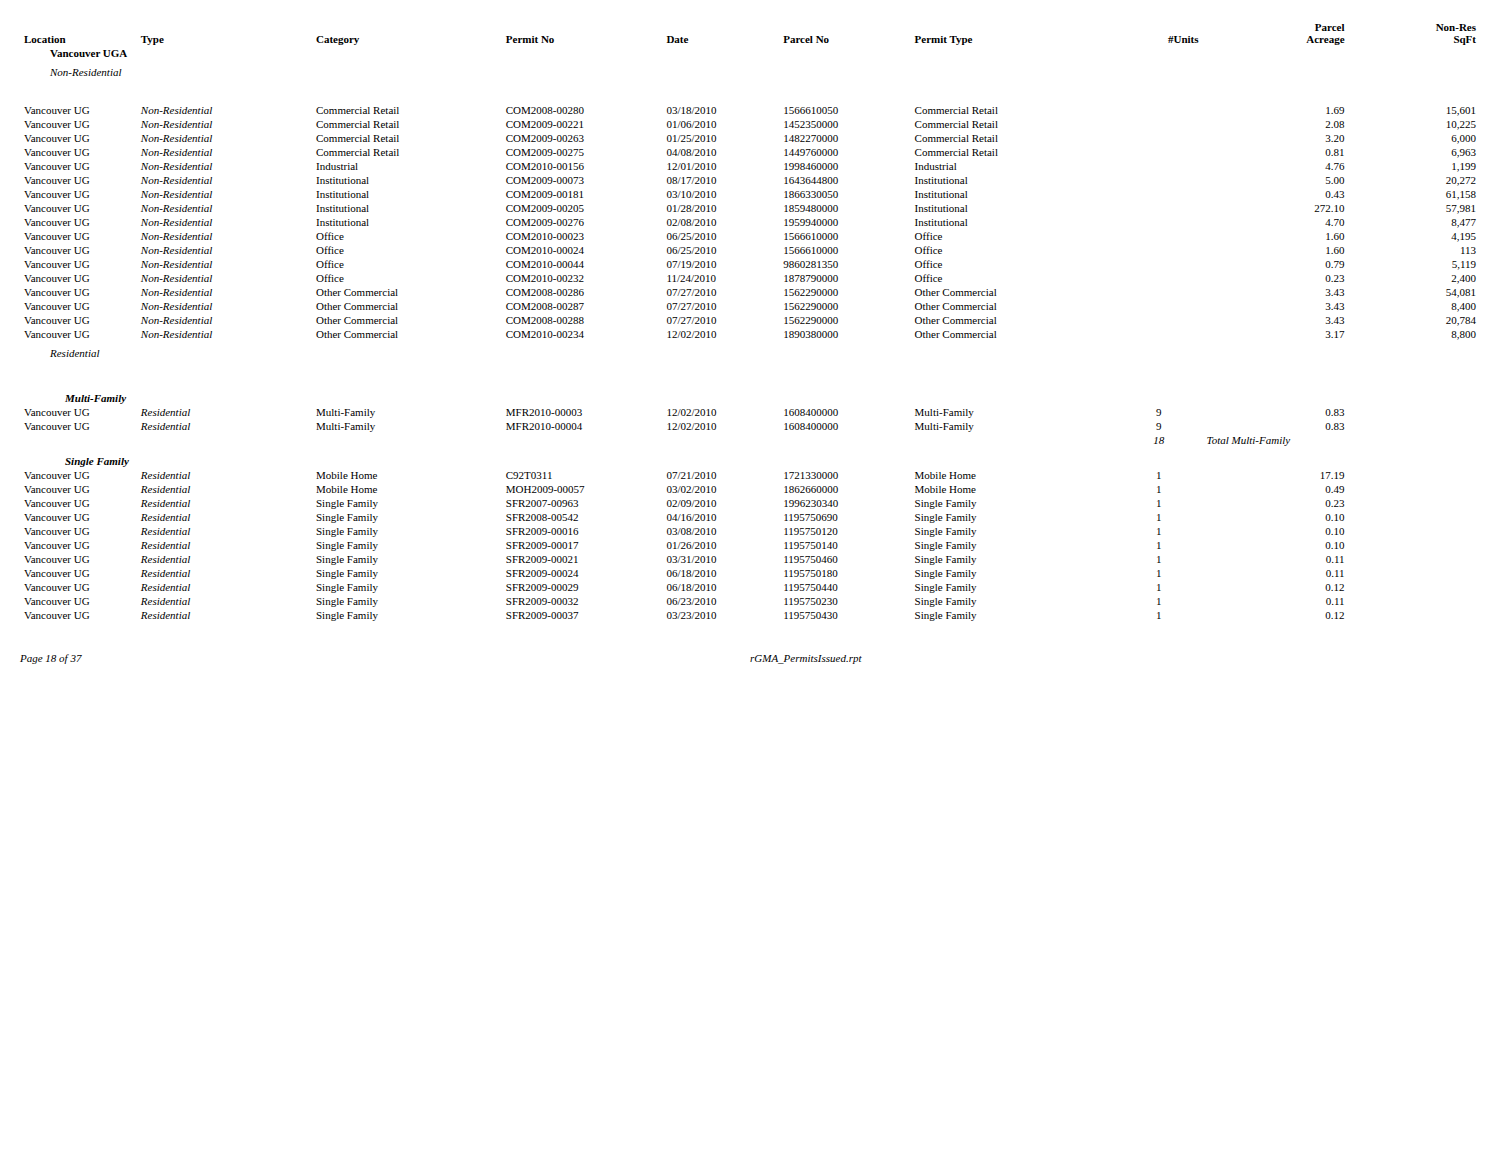| Location | Type | Category | Permit No | Date | Parcel No | Permit Type | #Units | Parcel Acreage | Non-Res SqFt |
| --- | --- | --- | --- | --- | --- | --- | --- | --- | --- |
| Vancouver UGA |
| Non-Residential |
| Vancouver UG | Non-Residential | Commercial Retail | COM2008-00280 | 03/18/2010 | 1566610050 | Commercial Retail | | 1.69 | 15,601 |
| Vancouver UG | Non-Residential | Commercial Retail | COM2009-00221 | 01/06/2010 | 1452350000 | Commercial Retail | | 2.08 | 10,225 |
| Vancouver UG | Non-Residential | Commercial Retail | COM2009-00263 | 01/25/2010 | 1482270000 | Commercial Retail | | 3.20 | 6,000 |
| Vancouver UG | Non-Residential | Commercial Retail | COM2009-00275 | 04/08/2010 | 1449760000 | Commercial Retail | | 0.81 | 6,963 |
| Vancouver UG | Non-Residential | Industrial | COM2010-00156 | 12/01/2010 | 1998460000 | Industrial | | 4.76 | 1,199 |
| Vancouver UG | Non-Residential | Institutional | COM2009-00073 | 08/17/2010 | 1643644800 | Institutional | | 5.00 | 20,272 |
| Vancouver UG | Non-Residential | Institutional | COM2009-00181 | 03/10/2010 | 1866330050 | Institutional | | 0.43 | 61,158 |
| Vancouver UG | Non-Residential | Institutional | COM2009-00205 | 01/28/2010 | 1859480000 | Institutional | | 272.10 | 57,981 |
| Vancouver UG | Non-Residential | Institutional | COM2009-00276 | 02/08/2010 | 1959940000 | Institutional | | 4.70 | 8,477 |
| Vancouver UG | Non-Residential | Office | COM2010-00023 | 06/25/2010 | 1566610000 | Office | | 1.60 | 4,195 |
| Vancouver UG | Non-Residential | Office | COM2010-00024 | 06/25/2010 | 1566610000 | Office | | 1.60 | 113 |
| Vancouver UG | Non-Residential | Office | COM2010-00044 | 07/19/2010 | 9860281350 | Office | | 0.79 | 5,119 |
| Vancouver UG | Non-Residential | Office | COM2010-00232 | 11/24/2010 | 1878790000 | Office | | 0.23 | 2,400 |
| Vancouver UG | Non-Residential | Other Commercial | COM2008-00286 | 07/27/2010 | 1562290000 | Other Commercial | | 3.43 | 54,081 |
| Vancouver UG | Non-Residential | Other Commercial | COM2008-00287 | 07/27/2010 | 1562290000 | Other Commercial | | 3.43 | 8,400 |
| Vancouver UG | Non-Residential | Other Commercial | COM2008-00288 | 07/27/2010 | 1562290000 | Other Commercial | | 3.43 | 20,784 |
| Vancouver UG | Non-Residential | Other Commercial | COM2010-00234 | 12/02/2010 | 1890380000 | Other Commercial | | 3.17 | 8,800 |
| Residential |
| Multi-Family |
| Vancouver UG | Residential | Multi-Family | MFR2010-00003 | 12/02/2010 | 1608400000 | Multi-Family | 9 | 0.83 | |
| Vancouver UG | Residential | Multi-Family | MFR2010-00004 | 12/02/2010 | 1608400000 | Multi-Family | 9 | 0.83 | |
| | 18 | Total Multi-Family |
| Single Family |
| Vancouver UG | Residential | Mobile Home | C92T0311 | 07/21/2010 | 1721330000 | Mobile Home | 1 | 17.19 | |
| Vancouver UG | Residential | Mobile Home | MOH2009-00057 | 03/02/2010 | 1862660000 | Mobile Home | 1 | 0.49 | |
| Vancouver UG | Residential | Single Family | SFR2007-00963 | 02/09/2010 | 1996230340 | Single Family | 1 | 0.23 | |
| Vancouver UG | Residential | Single Family | SFR2008-00542 | 04/16/2010 | 1195750690 | Single Family | 1 | 0.10 | |
| Vancouver UG | Residential | Single Family | SFR2009-00016 | 03/08/2010 | 1195750120 | Single Family | 1 | 0.10 | |
| Vancouver UG | Residential | Single Family | SFR2009-00017 | 01/26/2010 | 1195750140 | Single Family | 1 | 0.10 | |
| Vancouver UG | Residential | Single Family | SFR2009-00021 | 03/31/2010 | 1195750460 | Single Family | 1 | 0.11 | |
| Vancouver UG | Residential | Single Family | SFR2009-00024 | 06/18/2010 | 1195750180 | Single Family | 1 | 0.11 | |
| Vancouver UG | Residential | Single Family | SFR2009-00029 | 06/18/2010 | 1195750440 | Single Family | 1 | 0.12 | |
| Vancouver UG | Residential | Single Family | SFR2009-00032 | 06/23/2010 | 1195750230 | Single Family | 1 | 0.11 | |
| Vancouver UG | Residential | Single Family | SFR2009-00037 | 03/23/2010 | 1195750430 | Single Family | 1 | 0.12 | |
Page 18 of 37 rGMA_PermitsIssued.rpt